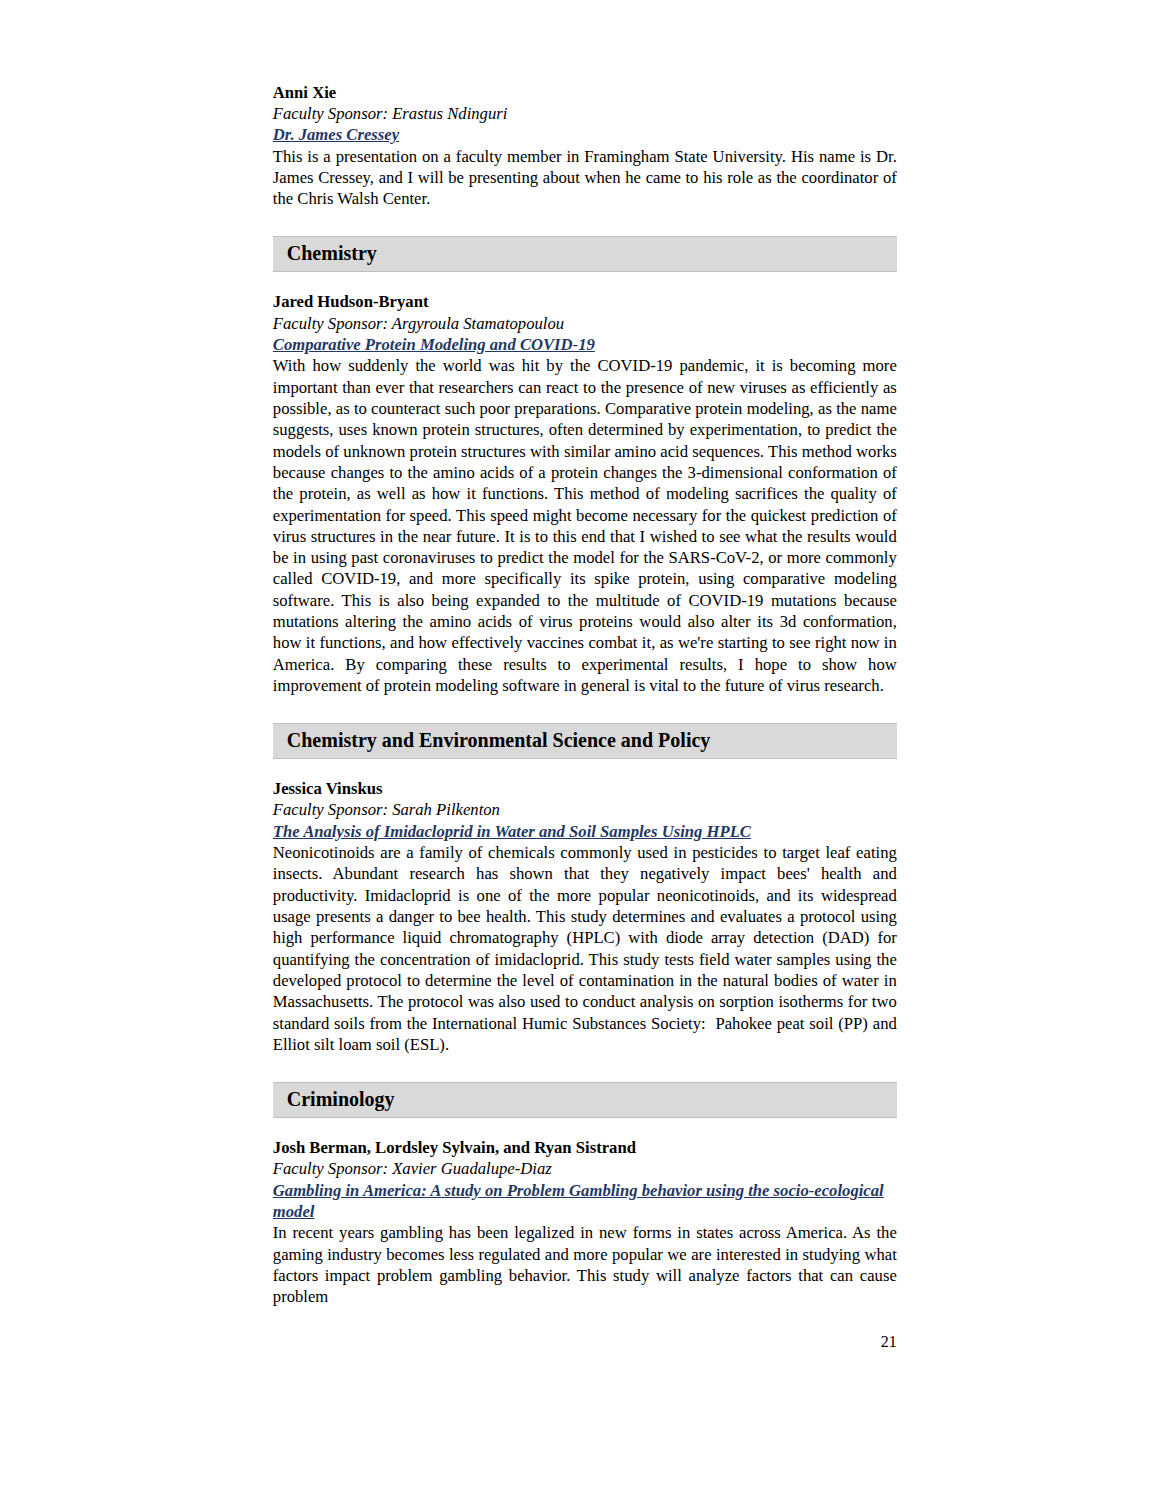Anni Xie
Faculty Sponsor: Erastus Ndinguri
Dr. James Cressey
This is a presentation on a faculty member in Framingham State University. His name is Dr. James Cressey, and I will be presenting about when he came to his role as the coordinator of the Chris Walsh Center.
Chemistry
Jared Hudson-Bryant
Faculty Sponsor: Argyroula Stamatopoulou
Comparative Protein Modeling and COVID-19
With how suddenly the world was hit by the COVID-19 pandemic, it is becoming more important than ever that researchers can react to the presence of new viruses as efficiently as possible, as to counteract such poor preparations. Comparative protein modeling, as the name suggests, uses known protein structures, often determined by experimentation, to predict the models of unknown protein structures with similar amino acid sequences. This method works because changes to the amino acids of a protein changes the 3-dimensional conformation of the protein, as well as how it functions. This method of modeling sacrifices the quality of experimentation for speed. This speed might become necessary for the quickest prediction of virus structures in the near future. It is to this end that I wished to see what the results would be in using past coronaviruses to predict the model for the SARS-CoV-2, or more commonly called COVID-19, and more specifically its spike protein, using comparative modeling software. This is also being expanded to the multitude of COVID-19 mutations because mutations altering the amino acids of virus proteins would also alter its 3d conformation, how it functions, and how effectively vaccines combat it, as we're starting to see right now in America. By comparing these results to experimental results, I hope to show how improvement of protein modeling software in general is vital to the future of virus research.
Chemistry and Environmental Science and Policy
Jessica Vinskus
Faculty Sponsor: Sarah Pilkenton
The Analysis of Imidacloprid in Water and Soil Samples Using HPLC
Neonicotinoids are a family of chemicals commonly used in pesticides to target leaf eating insects. Abundant research has shown that they negatively impact bees' health and productivity. Imidacloprid is one of the more popular neonicotinoids, and its widespread usage presents a danger to bee health. This study determines and evaluates a protocol using high performance liquid chromatography (HPLC) with diode array detection (DAD) for quantifying the concentration of imidacloprid. This study tests field water samples using the developed protocol to determine the level of contamination in the natural bodies of water in Massachusetts. The protocol was also used to conduct analysis on sorption isotherms for two standard soils from the International Humic Substances Society: Pahokee peat soil (PP) and Elliot silt loam soil (ESL).
Criminology
Josh Berman, Lordsley Sylvain, and Ryan Sistrand
Faculty Sponsor: Xavier Guadalupe-Diaz
Gambling in America: A study on Problem Gambling behavior using the socio-ecological model
In recent years gambling has been legalized in new forms in states across America. As the gaming industry becomes less regulated and more popular we are interested in studying what factors impact problem gambling behavior. This study will analyze factors that can cause problem
21